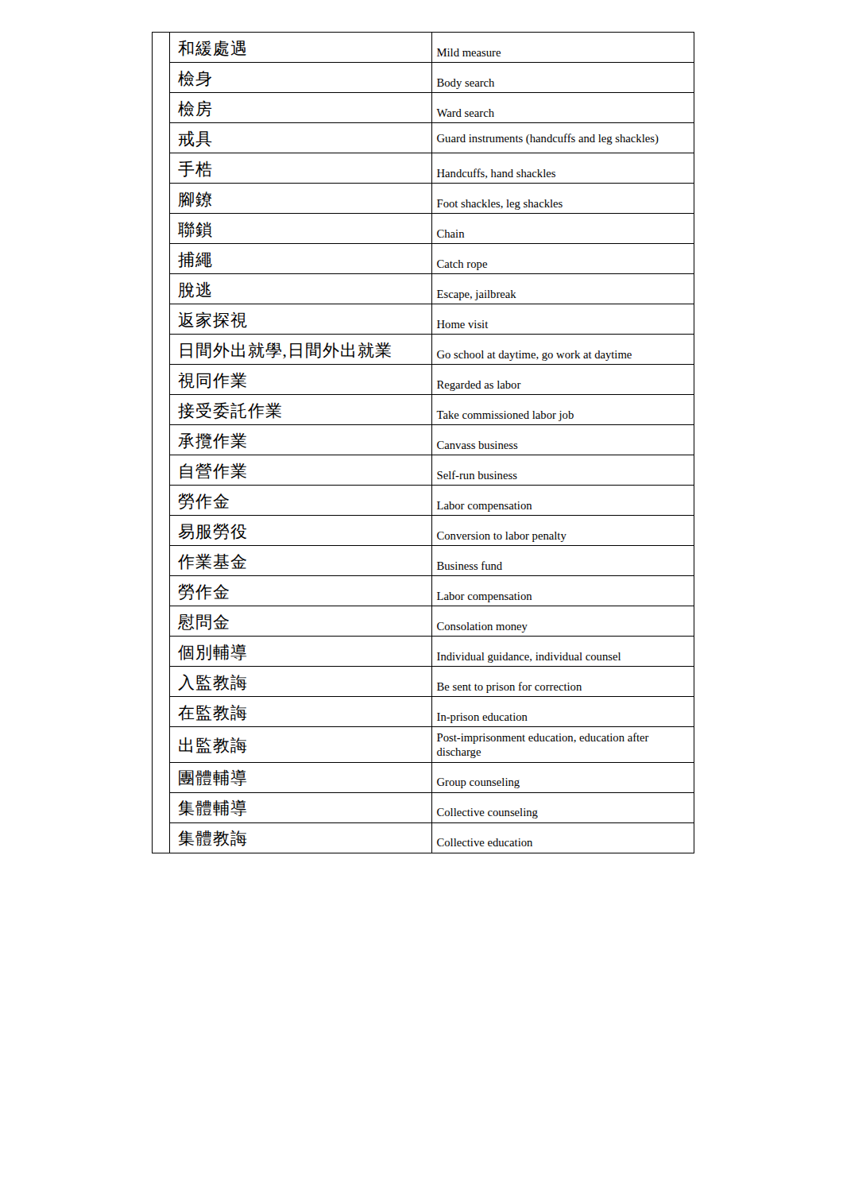| | 和緩處遇 | Mild measure |
| | 檢身 | Body search |
| | 檢房 | Ward search |
| | 戒具 | Guard instruments (handcuffs and leg shackles) |
| | 手梏 | Handcuffs, hand shackles |
| | 腳鐐 | Foot shackles, leg shackles |
| | 聯鎖 | Chain |
| | 捕繩 | Catch rope |
| | 脫逃 | Escape, jailbreak |
| | 返家探視 | Home visit |
| | 日間外出就學,日間外出就業 | Go school at daytime, go work at daytime |
| | 視同作業 | Regarded as labor |
| | 接受委託作業 | Take commissioned labor job |
| | 承攬作業 | Canvass business |
| | 自營作業 | Self-run business |
| | 勞作金 | Labor compensation |
| | 易服勞役 | Conversion to labor penalty |
| | 作業基金 | Business fund |
| | 勞作金 | Labor compensation |
| | 慰問金 | Consolation money |
| | 個別輔導 | Individual guidance, individual counsel |
| | 入監教誨 | Be sent to prison for correction |
| | 在監教誨 | In-prison education |
| | 出監教誨 | Post-imprisonment education, education after discharge |
| | 團體輔導 | Group counseling |
| | 集體輔導 | Collective counseling |
| | 集體教誨 | Collective education |